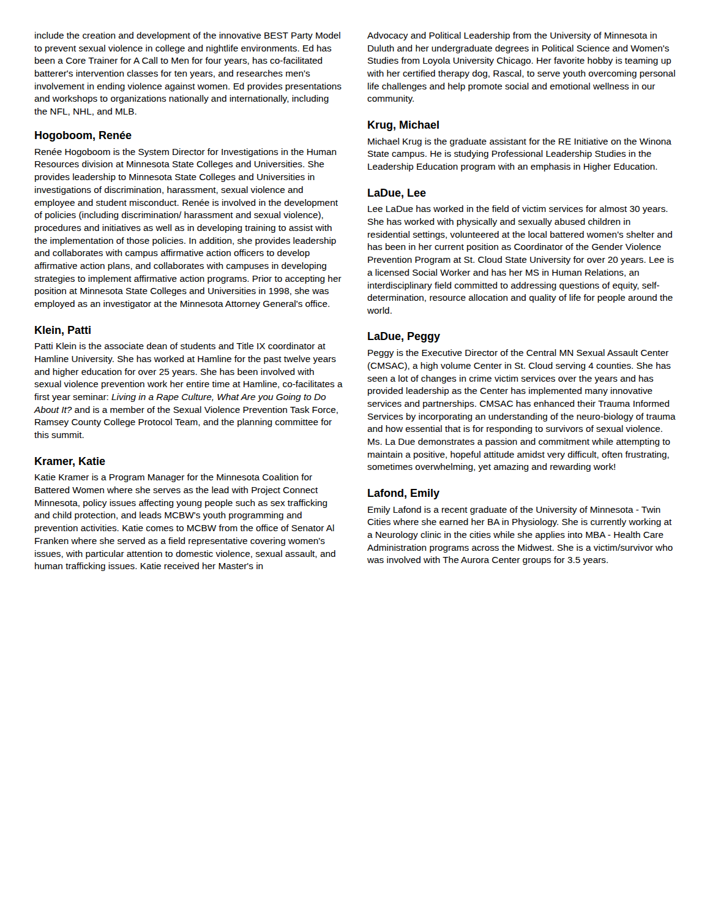include the creation and development of the innovative BEST Party Model to prevent sexual violence in college and nightlife environments. Ed has been a Core Trainer for A Call to Men for four years, has co-facilitated batterer's intervention classes for ten years, and researches men's involvement in ending violence against women. Ed provides presentations and workshops to organizations nationally and internationally, including the NFL, NHL, and MLB.
Hogoboom, Renée
Renée Hogoboom is the System Director for Investigations in the Human Resources division at Minnesota State Colleges and Universities. She provides leadership to Minnesota State Colleges and Universities in investigations of discrimination, harassment, sexual violence and employee and student misconduct. Renée is involved in the development of policies (including discrimination/ harassment and sexual violence), procedures and initiatives as well as in developing training to assist with the implementation of those policies. In addition, she provides leadership and collaborates with campus affirmative action officers to develop affirmative action plans, and collaborates with campuses in developing strategies to implement affirmative action programs. Prior to accepting her position at Minnesota State Colleges and Universities in 1998, she was employed as an investigator at the Minnesota Attorney General's office.
Klein, Patti
Patti Klein is the associate dean of students and Title IX coordinator at Hamline University. She has worked at Hamline for the past twelve years and higher education for over 25 years. She has been involved with sexual violence prevention work her entire time at Hamline, co-facilitates a first year seminar: Living in a Rape Culture, What Are you Going to Do About It? and is a member of the Sexual Violence Prevention Task Force, Ramsey County College Protocol Team, and the planning committee for this summit.
Kramer, Katie
Katie Kramer is a Program Manager for the Minnesota Coalition for Battered Women where she serves as the lead with Project Connect Minnesota, policy issues affecting young people such as sex trafficking and child protection, and leads MCBW's youth programming and prevention activities. Katie comes to MCBW from the office of Senator Al Franken where she served as a field representative covering women's issues, with particular attention to domestic violence, sexual assault, and human trafficking issues. Katie received her Master's in
Advocacy and Political Leadership from the University of Minnesota in Duluth and her undergraduate degrees in Political Science and Women's Studies from Loyola University Chicago. Her favorite hobby is teaming up with her certified therapy dog, Rascal, to serve youth overcoming personal life challenges and help promote social and emotional wellness in our community.
Krug, Michael
Michael Krug is the graduate assistant for the RE Initiative on the Winona State campus. He is studying Professional Leadership Studies in the Leadership Education program with an emphasis in Higher Education.
LaDue, Lee
Lee LaDue has worked in the field of victim services for almost 30 years. She has worked with physically and sexually abused children in residential settings, volunteered at the local battered women's shelter and has been in her current position as Coordinator of the Gender Violence Prevention Program at St. Cloud State University for over 20 years. Lee is a licensed Social Worker and has her MS in Human Relations, an interdisciplinary field committed to addressing questions of equity, self-determination, resource allocation and quality of life for people around the world.
LaDue, Peggy
Peggy is the Executive Director of the Central MN Sexual Assault Center (CMSAC), a high volume Center in St. Cloud serving 4 counties. She has seen a lot of changes in crime victim services over the years and has provided leadership as the Center has implemented many innovative services and partnerships. CMSAC has enhanced their Trauma Informed Services by incorporating an understanding of the neuro-biology of trauma and how essential that is for responding to survivors of sexual violence. Ms. La Due demonstrates a passion and commitment while attempting to maintain a positive, hopeful attitude amidst very difficult, often frustrating, sometimes overwhelming, yet amazing and rewarding work!
Lafond, Emily
Emily Lafond is a recent graduate of the University of Minnesota - Twin Cities where she earned her BA in Physiology. She is currently working at a Neurology clinic in the cities while she applies into MBA - Health Care Administration programs across the Midwest. She is a victim/survivor who was involved with The Aurora Center groups for 3.5 years.